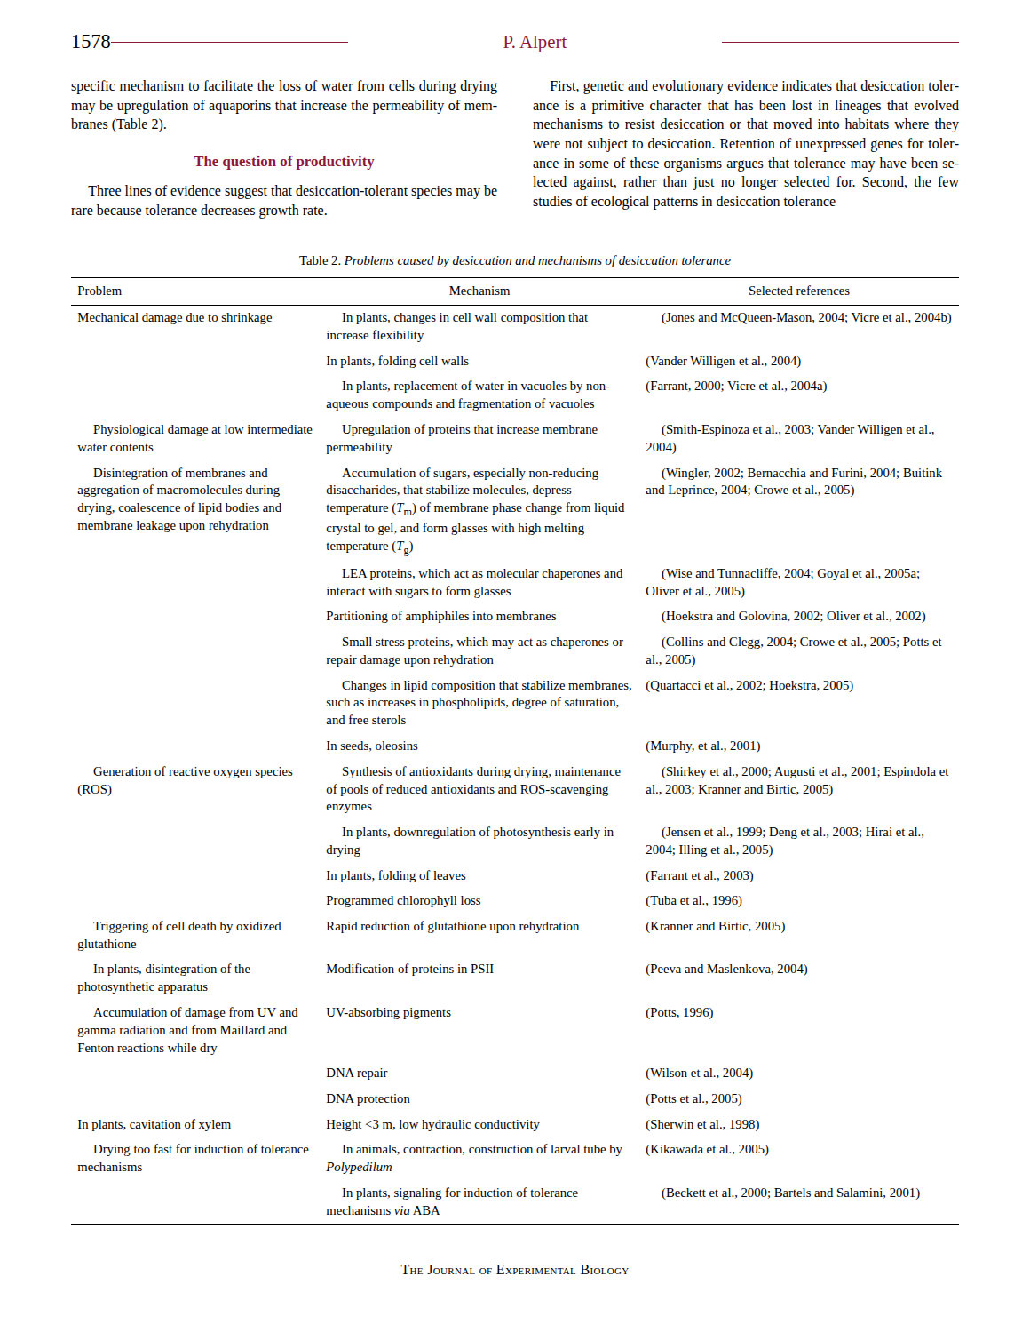1578
P. Alpert
specific mechanism to facilitate the loss of water from cells during drying may be upregulation of aquaporins that increase the permeability of membranes (Table 2).
The question of productivity
Three lines of evidence suggest that desiccation-tolerant species may be rare because tolerance decreases growth rate.
First, genetic and evolutionary evidence indicates that desiccation tolerance is a primitive character that has been lost in lineages that evolved mechanisms to resist desiccation or that moved into habitats where they were not subject to desiccation. Retention of unexpressed genes for tolerance in some of these organisms argues that tolerance may have been selected against, rather than just no longer selected for. Second, the few studies of ecological patterns in desiccation tolerance
Table 2. Problems caused by desiccation and mechanisms of desiccation tolerance
| Problem | Mechanism | Selected references |
| --- | --- | --- |
| Mechanical damage due to shrinkage | In plants, changes in cell wall composition that increase flexibility | (Jones and McQueen-Mason, 2004; Vicre et al., 2004b) |
| | In plants, folding cell walls | (Vander Willigen et al., 2004) |
| | In plants, replacement of water in vacuoles by non-aqueous compounds and fragmentation of vacuoles | (Farrant, 2000; Vicre et al., 2004a) |
| Physiological damage at low intermediate water contents | Upregulation of proteins that increase membrane permeability | (Smith-Espinoza et al., 2003; Vander Willigen et al., 2004) |
| Disintegration of membranes and aggregation of macromolecules during drying, coalescence of lipid bodies and membrane leakage upon rehydration | Accumulation of sugars, especially non-reducing disaccharides, that stabilize molecules, depress temperature ( T m ) of membrane phase change from liquid crystal to gel, and form glasses with high melting temperature ( T g ) | (Wingler, 2002; Bernacchia and Furini, 2004; Buitink and Leprince, 2004; Crowe et al., 2005) |
| | LEA proteins, which act as molecular chaperones and interact with sugars to form glasses | (Wise and Tunnacliffe, 2004; Goyal et al., 2005a; Oliver et al., 2005) |
| | Partitioning of amphiphiles into membranes | (Hoekstra and Golovina, 2002; Oliver et al., 2002) |
| | Small stress proteins, which may act as chaperones or repair damage upon rehydration | (Collins and Clegg, 2004; Crowe et al., 2005; Potts et al., 2005) |
| | Changes in lipid composition that stabilize membranes, such as increases in phospholipids, degree of saturation, and free sterols | (Quartacci et al., 2002; Hoekstra, 2005) |
| | In seeds, oleosins | (Murphy, et al., 2001) |
| Generation of reactive oxygen species (ROS) | Synthesis of antioxidants during drying, maintenance of pools of reduced antioxidants and ROS-scavenging enzymes | (Shirkey et al., 2000; Augusti et al., 2001; Espindola et al., 2003; Kranner and Birtic, 2005) |
| | In plants, downregulation of photosynthesis early in drying | (Jensen et al., 1999; Deng et al., 2003; Hirai et al., 2004; Illing et al., 2005) |
| | In plants, folding of leaves | (Farrant et al., 2003) |
| | Programmed chlorophyll loss | (Tuba et al., 1996) |
| Triggering of cell death by oxidized glutathione | Rapid reduction of glutathione upon rehydration | (Kranner and Birtic, 2005) |
| In plants, disintegration of the photosynthetic apparatus | Modification of proteins in PSII | (Peeva and Maslenkova, 2004) |
| Accumulation of damage from UV and gamma radiation and from Maillard and Fenton reactions while dry | UV-absorbing pigments | (Potts, 1996) |
| | DNA repair | (Wilson et al., 2004) |
| | DNA protection | (Potts et al., 2005) |
| In plants, cavitation of xylem | Height <3 m, low hydraulic conductivity | (Sherwin et al., 1998) |
| Drying too fast for induction of tolerance mechanisms | In animals, contraction, construction of larval tube by Polypedilum | (Kikawada et al., 2005) |
| | In plants, signaling for induction of tolerance mechanisms via ABA | (Beckett et al., 2000; Bartels and Salamini, 2001) |
The Journal of Experimental Biology